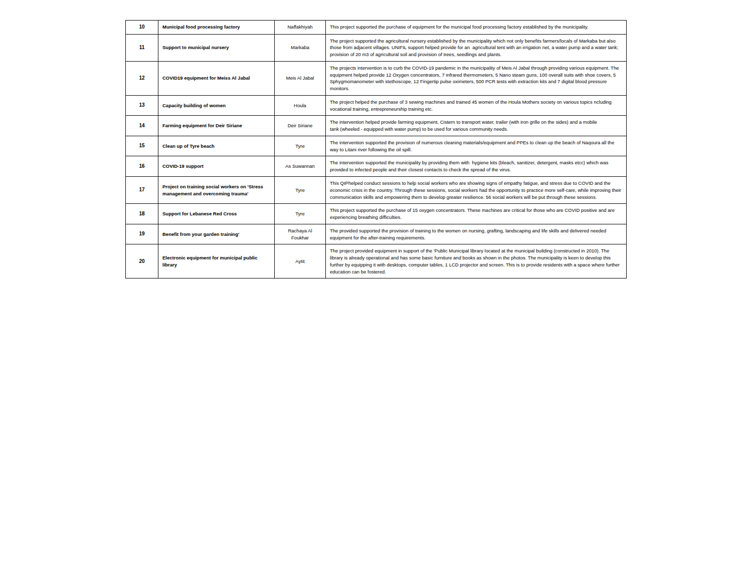| 10 | Municipal food processing factory | Naffakhiyah | This project supported the purchase of equipment for the municipal food processing factory established by the municipality. |
| 11 | Support to municipal nursery | Markaba | The project supported the agricultural nursery established by the municipality which not only benefits farmers/locals of Markaba but also those from adjacent villages. UNIFIL support helped provide for an agricultural tent with an irrigation net, a water pump and a water tank; provision of 20 m3 of agricultural soil and provision of trees, seedlings and plants. |
| 12 | COVID19 equipment for Meiss Al Jabal | Meis Al Jabal | The projects intervention is to curb the COVID-19 pandemic in the municipality of Meis Al Jabal through providing various equipment. The equipment helped provide 12 Oxygen concentrators, 7 infrared thermometers, 5 Nano steam guns, 100 overall suits with shoe covers, 5 Sphygmomanometer with stethoscope, 12 Fingertip pulse oximeters, 500 PCR tests with extraction kits and 7 digital blood pressure monitors. |
| 13 | Capacity building of women | Houla | The project helped the purchase of 3 sewing machines and trained 45 women of the Houla Mothers society on various topics ncluding vocational training, entrepreneurship training etc. |
| 14 | Farming equipment for Deir Siriane | Deir Siriane | The intervention helped provide farming equipment, Cistern to transport water, trailer (with iron grille on the sides) and a mobile tank (wheeled - equipped with water pump) to be used for various community needs. |
| 15 | Clean up of Tyre beach | Tyre | The intervention supported the provision of numerous cleaning materials/equipment and PPEs to clean up the beach of Naqoura all the way to Litani river following the oil spill. |
| 16 | COVID-19 support | As Suwannan | The intervention supported the municipality by providing them with hygiene kits (bleach, sanitizer, detergent, masks etcc) which was provided to infected people and their closest contacts to check the spread of the virus. |
| 17 | Project on training social workers on 'Stress management and overcoming trauma' | Tyre | This QIPhelped conduct sessions to help social workers who are showing signs of empathy fatigue, and stress due to COVID and the economic crisis in the country. Through these sessions, social workers had the opportunity to practice more self-care, while improving their communication skills and empowering them to develop greater resilience. 56 social workers will be put through these sessions. |
| 18 | Support for Lebanese Red Cross | Tyre | This project supported the purchase of 15 oxygen concentrators. These machines are critical for those who are COVID positive and are experiencing breathing difficulties. |
| 19 | Benefit from your garden training' | Rachaya Al Foukhar | The provided supported the provision of training to the women on nursing, grafting, landscaping and life skills and delivered needed equipment for the after-training requirements. |
| 20 | Electronic equipment for municipal public library | Aytit | The project provided equipment in support of the 'Public Municipal library located at the municipal building (constructed in 2010). The library is already operational and has some basic furniture and books as shown in the photos. The municipality is keen to develop this further by equipping it with desktops, computer tables, 1 LCD projector and screen. This is to provide residents with a space where further education can be fostered. |